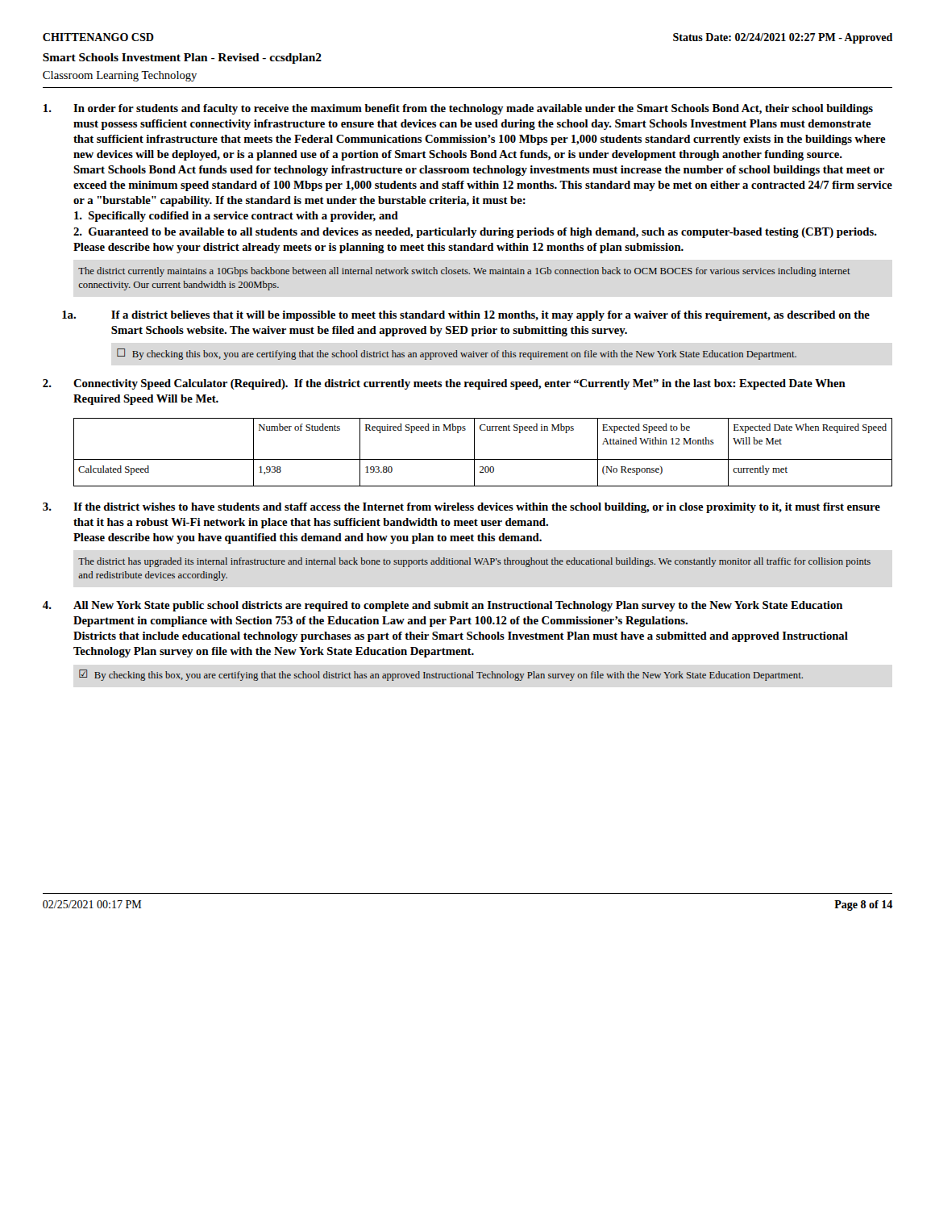CHITTENANGO CSD
Status Date: 02/24/2021 02:27 PM - Approved
Smart Schools Investment Plan - Revised - ccsdplan2
Classroom Learning Technology
1.
In order for students and faculty to receive the maximum benefit from the technology made available under the Smart Schools Bond Act, their school buildings must possess sufficient connectivity infrastructure to ensure that devices can be used during the school day. Smart Schools Investment Plans must demonstrate that sufficient infrastructure that meets the Federal Communications Commission’s 100 Mbps per 1,000 students standard currently exists in the buildings where new devices will be deployed, or is a planned use of a portion of Smart Schools Bond Act funds, or is under development through another funding source.
Smart Schools Bond Act funds used for technology infrastructure or classroom technology investments must increase the number of school buildings that meet or exceed the minimum speed standard of 100 Mbps per 1,000 students and staff within 12 months. This standard may be met on either a contracted 24/7 firm service or a "burstable" capability. If the standard is met under the burstable criteria, it must be:
1. Specifically codified in a service contract with a provider, and
2. Guaranteed to be available to all students and devices as needed, particularly during periods of high demand, such as computer-based testing (CBT) periods.
Please describe how your district already meets or is planning to meet this standard within 12 months of plan submission.
The district currently maintains a 10Gbps backbone between all internal network switch closets. We maintain a 1Gb connection back to OCM BOCES for various services including internet connectivity. Our current bandwidth is 200Mbps.
1a.
If a district believes that it will be impossible to meet this standard within 12 months, it may apply for a waiver of this requirement, as described on the Smart Schools website. The waiver must be filed and approved by SED prior to submitting this survey.
☐ By checking this box, you are certifying that the school district has an approved waiver of this requirement on file with the New York State Education Department.
2.
Connectivity Speed Calculator (Required). If the district currently meets the required speed, enter “Currently Met” in the last box: Expected Date When Required Speed Will be Met.
| | Number of Students | Required Speed in Mbps | Current Speed in Mbps | Expected Speed to be Attained Within 12 Months | Expected Date When Required Speed Will be Met |
| --- | --- | --- | --- | --- | --- |
| Calculated Speed | 1,938 | 193.80 | 200 | (No Response) | currently met |
3.
If the district wishes to have students and staff access the Internet from wireless devices within the school building, or in close proximity to it, it must first ensure that it has a robust Wi-Fi network in place that has sufficient bandwidth to meet user demand.
Please describe how you have quantified this demand and how you plan to meet this demand.
The district has upgraded its internal infrastructure and internal back bone to supports additional WAP's throughout the educational buildings. We constantly monitor all traffic for collision points and redistribute devices accordingly.
4.
All New York State public school districts are required to complete and submit an Instructional Technology Plan survey to the New York State Education Department in compliance with Section 753 of the Education Law and per Part 100.12 of the Commissioner’s Regulations.
Districts that include educational technology purchases as part of their Smart Schools Investment Plan must have a submitted and approved Instructional Technology Plan survey on file with the New York State Education Department.
☑ By checking this box, you are certifying that the school district has an approved Instructional Technology Plan survey on file with the New York State Education Department.
02/25/2021 00:17 PM
Page 8 of 14